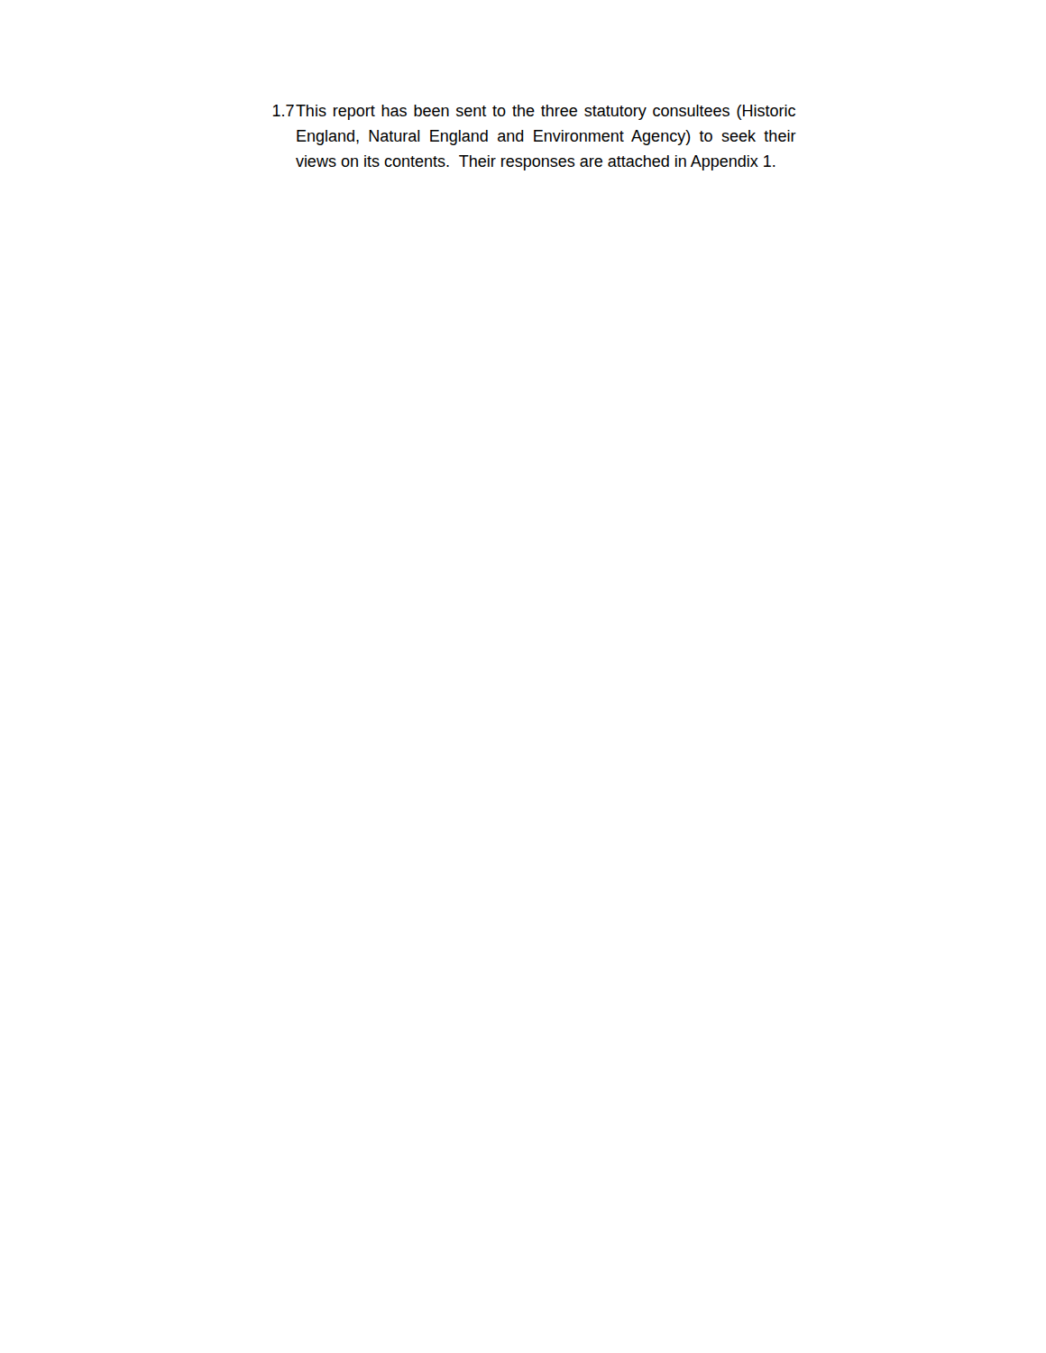1.7 This report has been sent to the three statutory consultees (Historic England, Natural England and Environment Agency) to seek their views on its contents. Their responses are attached in Appendix 1.